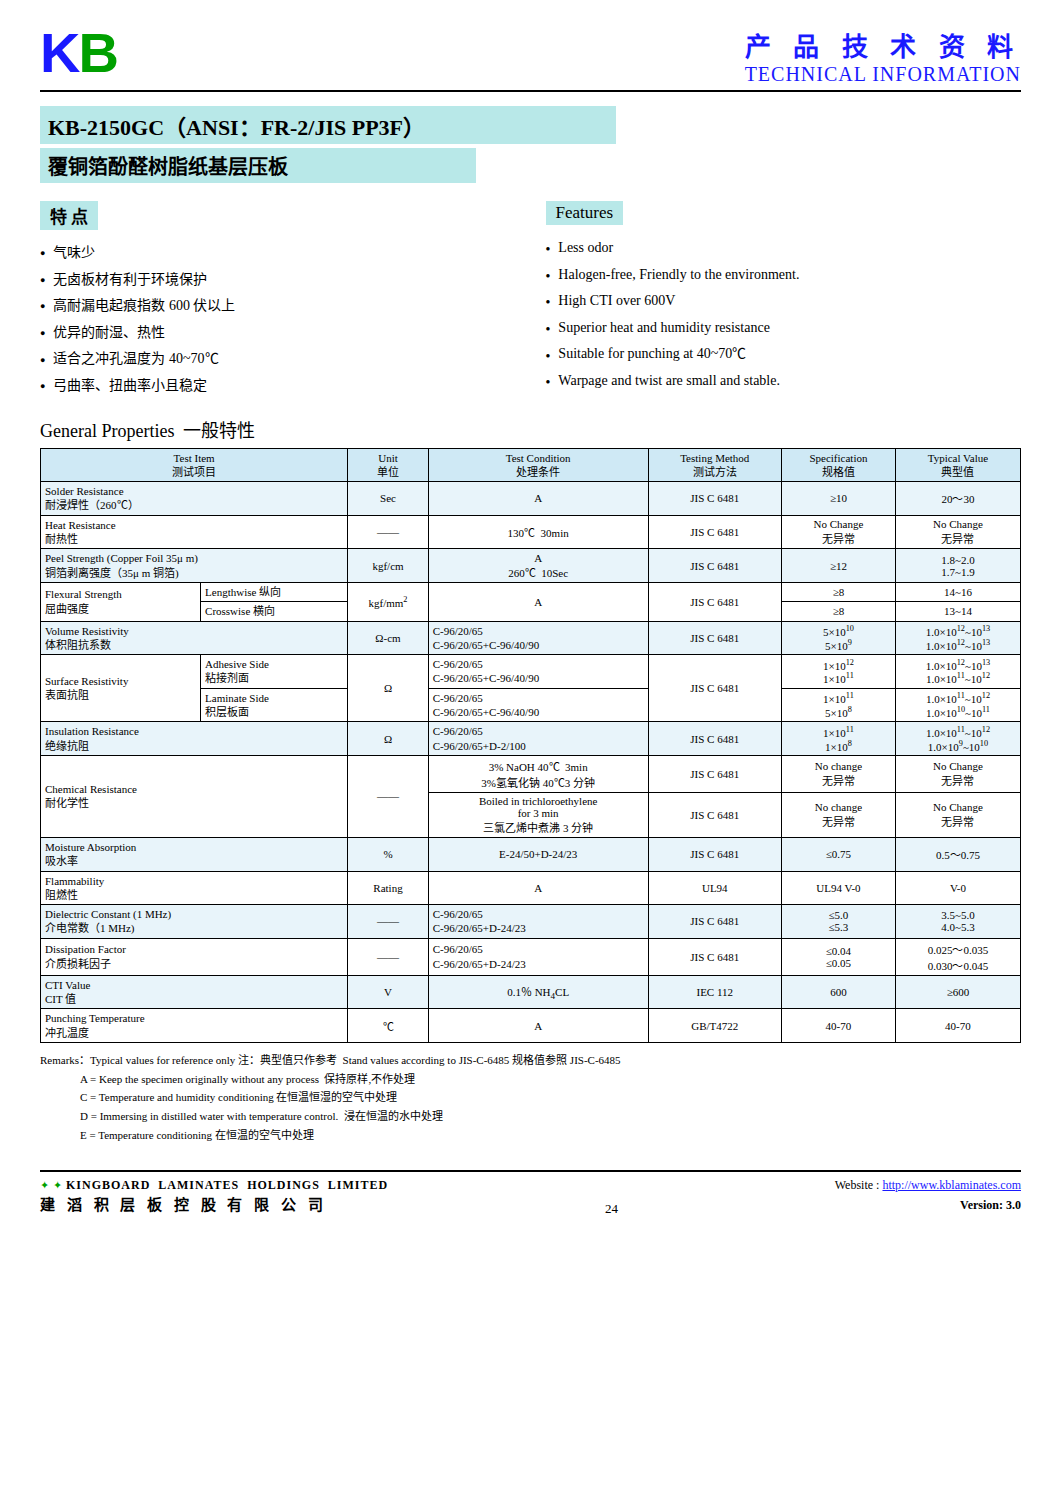KB
产 品 技 术 资 料
TECHNICAL INFORMATION
KB-2150GC（ANSI：FR-2/JIS PP3F）
覆铜箔酚醛树脂纸基层压板
特 点
气味少
无卤板材有利于环境保护
高耐漏电起痕指数 600 伏以上
优异的耐湿、热性
适合之冲孔温度为 40~70℃
弓曲率、扭曲率小且稳定
Features
Less odor
Halogen-free, Friendly to the environment.
High CTI over 600V
Superior heat and humidity resistance
Suitable for punching at 40~70℃
Warpage and twist are small and stable.
General Properties 一般特性
| Test Item 测试项目 | Unit 单位 | Test Condition 处理条件 | Testing Method 测试方法 | Specification 规格值 | Typical Value 典型值 |
| --- | --- | --- | --- | --- | --- |
| Solder Resistance 耐浸焊性（260℃） | Sec | A | JIS C 6481 | ≥10 | 20～30 |
| Heat Resistance 耐热性 | —— | 130℃ 30min | JIS C 6481 | No Change 无异常 | No Change 无异常 |
| Peel Strength (Copper Foil 35μ m) 铜箔剥离强度（35μ m 铜箔) | kgf/cm | A 260℃ 10Sec | JIS C 6481 | ≥12 | 1.8~2.0 1.7~1.9 |
| Flexural Strength 屈曲强度 | Lengthwise 纵向 | kgf/mm 2 | A | JIS C 6481 | ≥8 | 14~16 |
| Crosswise 横向 | ≥8 | 13~14 |
| Volume Resistivity 体积阻抗系数 | Ω-cm | C-96/20/65 C-96/20/65+C-96/40/90 | JIS C 6481 | 5×10 10 5×10 9 | 1.0×10 12 ~10 13 1.0×10 12 ~10 13 |
| Surface Resistivity 表面抗阻 | Adhesive Side 粘接剂面 | Ω | C-96/20/65 C-96/20/65+C-96/40/90 | JIS C 6481 | 1×10 12 1×10 11 | 1.0×10 12 ~10 13 1.0×10 11 ~10 12 |
| Laminate Side 积层板面 | C-96/20/65 C-96/20/65+C-96/40/90 | 1×10 11 5×10 8 | 1.0×10 11 ~10 12 1.0×10 10 ~10 11 |
| Insulation Resistance 绝缘抗阻 | Ω | C-96/20/65 C-96/20/65+D-2/100 | JIS C 6481 | 1×10 11 1×10 8 | 1.0×10 11 ~10 12 1.0×10 9 ~10 10 |
| Chemical Resistance 耐化学性 | —— | 3% NaOH 40℃ 3min 3%氢氧化钠 40℃3 分钟 | JIS C 6481 | No change 无异常 | No Change 无异常 |
| Boiled in trichloroethylene for 3 min 三氯乙烯中煮沸 3 分钟 | JIS C 6481 | No change 无异常 | No Change 无异常 |
| Moisture Absorption 吸水率 | % | E-24/50+D-24/23 | JIS C 6481 | ≤0.75 | 0.5～0.75 |
| Flammability 阻燃性 | Rating | A | UL94 | UL94 V-0 | V-0 |
| Dielectric Constant (1 MHz) 介电常数（1 MHz) | —— | C-96/20/65 C-96/20/65+D-24/23 | JIS C 6481 | ≤5.0 ≤5.3 | 3.5~5.0 4.0~5.3 |
| Dissipation Factor 介质损耗因子 | —— | C-96/20/65 C-96/20/65+D-24/23 | JIS C 6481 | ≤0.04 ≤0.05 | 0.025～0.035 0.030～0.045 |
| CTI Value CIT 值 | V | 0.1％ NH 4 CL | IEC 112 | 600 | ≥600 |
| Punching Temperature 冲孔温度 | ℃ | A | GB/T4722 | 40-70 | 40-70 |
Remarks：Typical values for reference only 注：典型值只作参考 Stand values according to JIS-C-6485 规格值参照 JIS-C-6485
A = Keep the specimen originally without any process 保持原样,不作处理
C = Temperature and humidity conditioning 在恒温恒湿的空气中处理
D = Immersing in distilled water with temperature control. 浸在恒温的水中处理
E = Temperature conditioning 在恒温的空气中处理
✦✦KINGBOARD LAMINATES HOLDINGS LIMITED
建 滔 积 层 板 控 股 有 限 公 司
24
Website : http://www.kblaminates.com
Version: 3.0